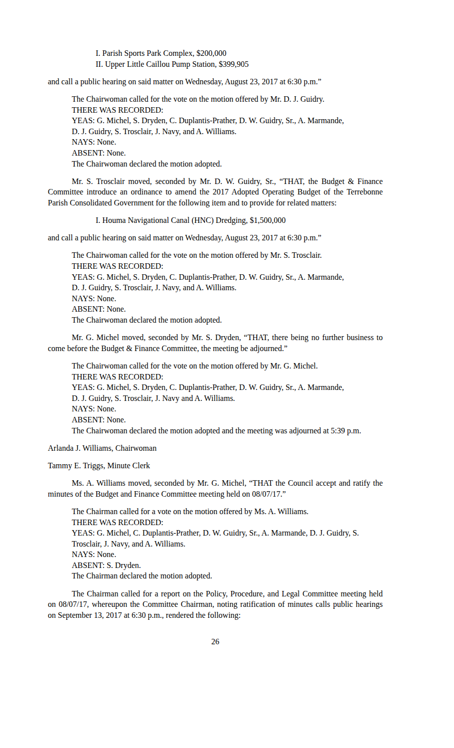I. Parish Sports Park Complex, $200,000
II. Upper Little Caillou Pump Station, $399,905
and call a public hearing on said matter on Wednesday, August 23, 2017 at 6:30 p.m.”
The Chairwoman called for the vote on the motion offered by Mr. D. J. Guidry.
THERE WAS RECORDED:
YEAS: G. Michel, S. Dryden, C. Duplantis-Prather, D. W. Guidry, Sr., A. Marmande,
D. J. Guidry, S. Trosclair, J. Navy, and A. Williams.
NAYS: None.
ABSENT: None.
The Chairwoman declared the motion adopted.
Mr. S. Trosclair moved, seconded by Mr. D. W. Guidry, Sr., “THAT, the Budget & Finance Committee introduce an ordinance to amend the 2017 Adopted Operating Budget of the Terrebonne Parish Consolidated Government for the following item and to provide for related matters:
I. Houma Navigational Canal (HNC) Dredging, $1,500,000
and call a public hearing on said matter on Wednesday, August 23, 2017 at 6:30 p.m.”
The Chairwoman called for the vote on the motion offered by Mr. S. Trosclair.
THERE WAS RECORDED:
YEAS: G. Michel, S. Dryden, C. Duplantis-Prather, D. W. Guidry, Sr., A. Marmande,
D. J. Guidry, S. Trosclair, J. Navy, and A. Williams.
NAYS: None.
ABSENT: None.
The Chairwoman declared the motion adopted.
Mr. G. Michel moved, seconded by Mr. S. Dryden, “THAT, there being no further business to come before the Budget & Finance Committee, the meeting be adjourned.”
The Chairwoman called for the vote on the motion offered by Mr. G. Michel.
THERE WAS RECORDED:
YEAS: G. Michel, S. Dryden, C. Duplantis-Prather, D. W. Guidry, Sr., A. Marmande,
D. J. Guidry, S. Trosclair, J. Navy and A. Williams.
NAYS: None.
ABSENT: None.
The Chairwoman declared the motion adopted and the meeting was adjourned at 5:39 p.m.
Arlanda J. Williams, Chairwoman
Tammy E. Triggs, Minute Clerk
Ms. A. Williams moved, seconded by Mr. G. Michel, “THAT the Council accept and ratify the minutes of the Budget and Finance Committee meeting held on 08/07/17.”
The Chairman called for a vote on the motion offered by Ms. A. Williams.
THERE WAS RECORDED:
YEAS: G. Michel, C. Duplantis-Prather, D. W. Guidry, Sr., A. Marmande, D. J. Guidry, S. Trosclair, J. Navy, and A. Williams.
NAYS: None.
ABSENT: S. Dryden.
The Chairman declared the motion adopted.
The Chairman called for a report on the Policy, Procedure, and Legal Committee meeting held on 08/07/17, whereupon the Committee Chairman, noting ratification of minutes calls public hearings on September 13, 2017 at 6:30 p.m., rendered the following:
26